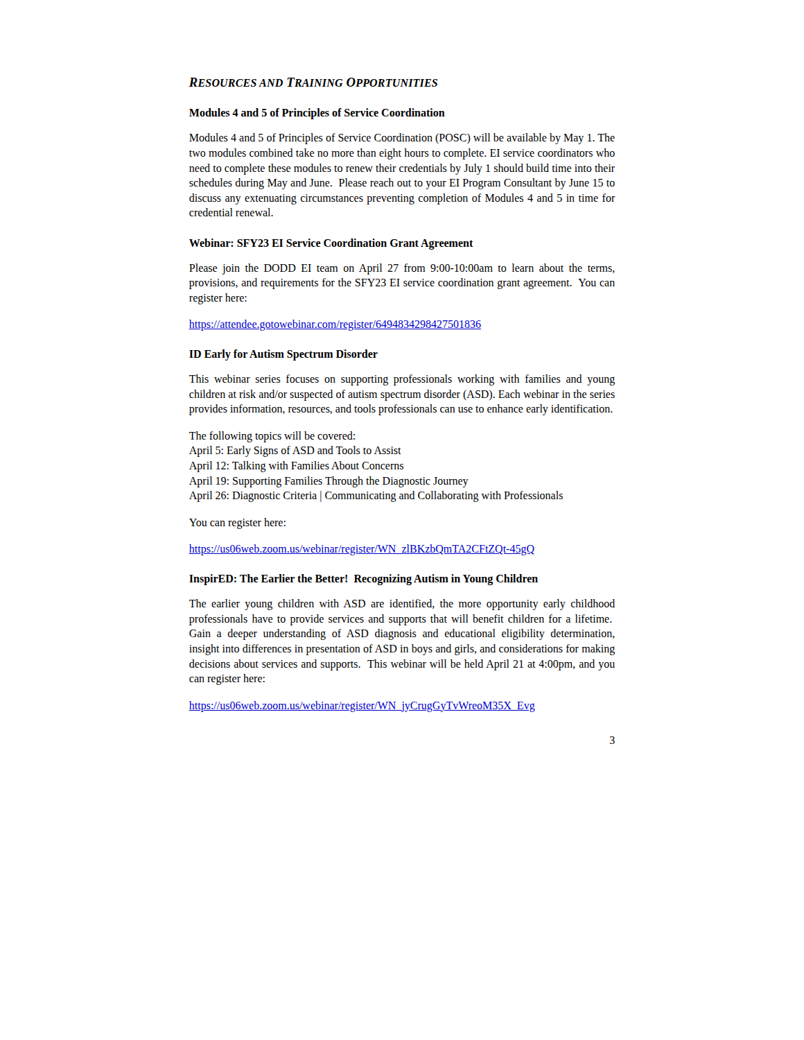RESOURCES AND TRAINING OPPORTUNITIES
Modules 4 and 5 of Principles of Service Coordination
Modules 4 and 5 of Principles of Service Coordination (POSC) will be available by May 1. The two modules combined take no more than eight hours to complete. EI service coordinators who need to complete these modules to renew their credentials by July 1 should build time into their schedules during May and June. Please reach out to your EI Program Consultant by June 15 to discuss any extenuating circumstances preventing completion of Modules 4 and 5 in time for credential renewal.
Webinar: SFY23 EI Service Coordination Grant Agreement
Please join the DODD EI team on April 27 from 9:00-10:00am to learn about the terms, provisions, and requirements for the SFY23 EI service coordination grant agreement. You can register here:
https://attendee.gotowebinar.com/register/6494834298427501836
ID Early for Autism Spectrum Disorder
This webinar series focuses on supporting professionals working with families and young children at risk and/or suspected of autism spectrum disorder (ASD). Each webinar in the series provides information, resources, and tools professionals can use to enhance early identification.
The following topics will be covered:
April 5: Early Signs of ASD and Tools to Assist
April 12: Talking with Families About Concerns
April 19: Supporting Families Through the Diagnostic Journey
April 26: Diagnostic Criteria | Communicating and Collaborating with Professionals
You can register here:
https://us06web.zoom.us/webinar/register/WN_zlBKzbQmTA2CFtZQt-45gQ
InspirED: The Earlier the Better! Recognizing Autism in Young Children
The earlier young children with ASD are identified, the more opportunity early childhood professionals have to provide services and supports that will benefit children for a lifetime. Gain a deeper understanding of ASD diagnosis and educational eligibility determination, insight into differences in presentation of ASD in boys and girls, and considerations for making decisions about services and supports. This webinar will be held April 21 at 4:00pm, and you can register here:
https://us06web.zoom.us/webinar/register/WN_jyCrugGyTvWreoM35X_Evg
3